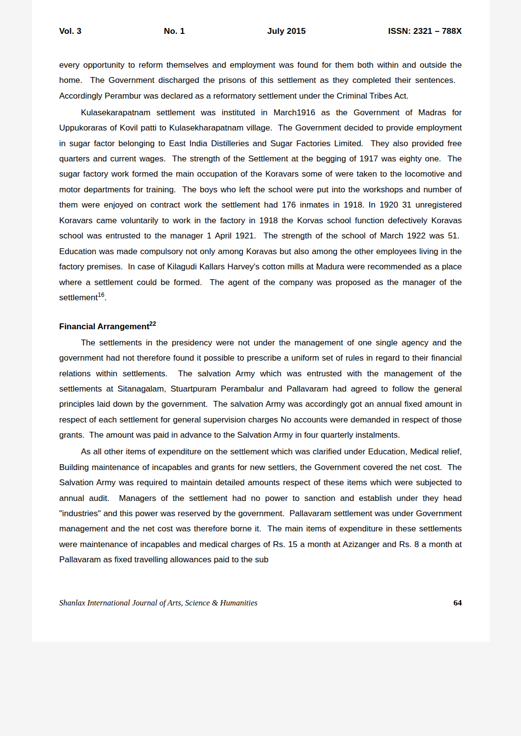Vol. 3 No. 1 July 2015 ISSN: 2321 – 788X
every opportunity to reform themselves and employment was found for them both within and outside the home. The Government discharged the prisons of this settlement as they completed their sentences. Accordingly Perambur was declared as a reformatory settlement under the Criminal Tribes Act.
Kulasekarapatnam settlement was instituted in March1916 as the Government of Madras for Uppukoraras of Kovil patti to Kulasekharapatnam village. The Government decided to provide employment in sugar factor belonging to East India Distilleries and Sugar Factories Limited. They also provided free quarters and current wages. The strength of the Settlement at the begging of 1917 was eighty one. The sugar factory work formed the main occupation of the Koravars some of were taken to the locomotive and motor departments for training. The boys who left the school were put into the workshops and number of them were enjoyed on contract work the settlement had 176 inmates in 1918. In 1920 31 unregistered Koravars came voluntarily to work in the factory in 1918 the Korvas school function defectively Koravas school was entrusted to the manager 1 April 1921. The strength of the school of March 1922 was 51. Education was made compulsory not only among Koravas but also among the other employees living in the factory premises. In case of Kilagudi Kallars Harvey's cotton mills at Madura were recommended as a place where a settlement could be formed. The agent of the company was proposed as the manager of the settlement16.
Financial Arrangement22
The settlements in the presidency were not under the management of one single agency and the government had not therefore found it possible to prescribe a uniform set of rules in regard to their financial relations within settlements. The salvation Army which was entrusted with the management of the settlements at Sitanagalam, Stuartpuram Perambalur and Pallavaram had agreed to follow the general principles laid down by the government. The salvation Army was accordingly got an annual fixed amount in respect of each settlement for general supervision charges No accounts were demanded in respect of those grants. The amount was paid in advance to the Salvation Army in four quarterly instalments.
As all other items of expenditure on the settlement which was clarified under Education, Medical relief, Building maintenance of incapables and grants for new settlers, the Government covered the net cost. The Salvation Army was required to maintain detailed amounts respect of these items which were subjected to annual audit. Managers of the settlement had no power to sanction and establish under they head "industries" and this power was reserved by the government. Pallavaram settlement was under Government management and the net cost was therefore borne it. The main items of expenditure in these settlements were maintenance of incapables and medical charges of Rs. 15 a month at Azizanger and Rs. 8 a month at Pallavaram as fixed travelling allowances paid to the sub
Shanlax International Journal of Arts, Science & Humanities 64